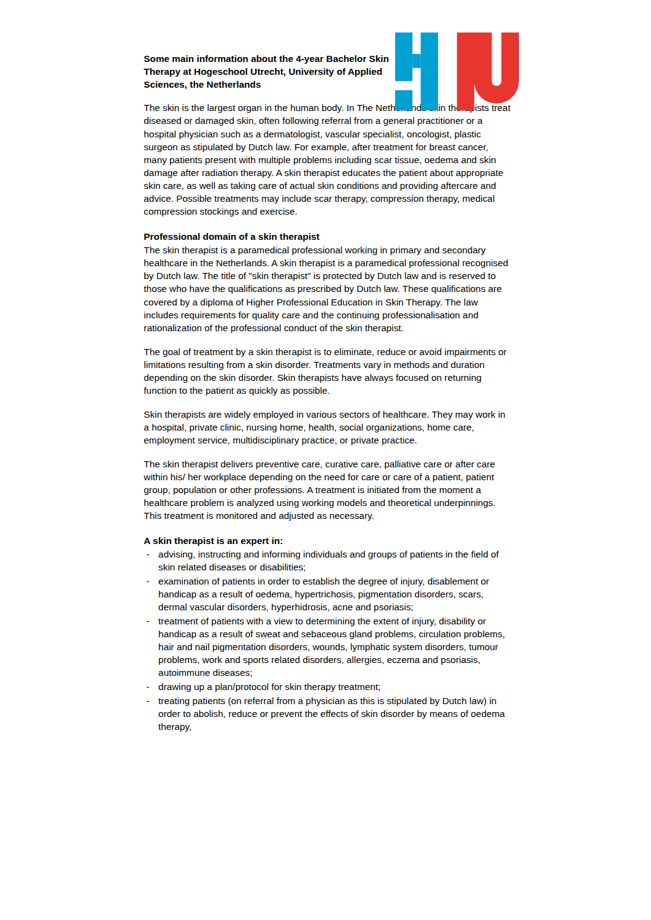Some main information about the 4-year Bachelor Skin Therapy at Hogeschool Utrecht, University of Applied Sciences, the Netherlands
The skin is the largest organ in the human body. In The Netherlands skin therapists treat diseased or damaged skin, often following referral from a general practitioner or a hospital physician such as a dermatologist, vascular specialist, oncologist, plastic surgeon as stipulated by Dutch law. For example, after treatment for breast cancer, many patients present with multiple problems including scar tissue, oedema and skin damage after radiation therapy. A skin therapist educates the patient about appropriate skin care, as well as taking care of actual skin conditions and providing aftercare and advice. Possible treatments may include scar therapy, compression therapy, medical compression stockings and exercise.
Professional domain of a skin therapist
The skin therapist is a paramedical professional working in primary and secondary healthcare in the Netherlands. A skin therapist is a paramedical professional recognised by Dutch law. The title of "skin therapist" is protected by Dutch law and is reserved to those who have the qualifications as prescribed by Dutch law. These qualifications are covered by a diploma of Higher Professional Education in Skin Therapy. The law includes requirements for quality care and the continuing professionalisation and rationalization of the professional conduct of the skin therapist.
The goal of treatment by a skin therapist is to eliminate, reduce or avoid impairments or limitations resulting from a skin disorder. Treatments vary in methods and duration depending on the skin disorder. Skin therapists have always focused on returning function to the patient as quickly as possible.
Skin therapists are widely employed in various sectors of healthcare. They may work in a hospital, private clinic, nursing home, health, social organizations, home care, employment service, multidisciplinary practice, or private practice.
The skin therapist delivers preventive care, curative care, palliative care or after care within his/ her workplace depending on the need for care or care of a patient, patient group, population or other professions. A treatment is initiated from the moment a healthcare problem is analyzed using working models and theoretical underpinnings. This treatment is monitored and adjusted as necessary.
A skin therapist is an expert in:
advising, instructing and informing individuals and groups of patients in the field of skin related diseases or disabilities;
examination of patients in order to establish the degree of injury, disablement or handicap as a result of oedema, hypertrichosis, pigmentation disorders, scars, dermal vascular disorders, hyperhidrosis, acne and psoriasis;
treatment of patients with a view to determining the extent of injury, disability or handicap as a result of sweat and sebaceous gland problems, circulation problems, hair and nail pigmentation disorders, wounds, lymphatic system disorders, tumour problems, work and sports related disorders, allergies, eczema and psoriasis, autoimmune diseases;
drawing up a plan/protocol for skin therapy treatment;
treating patients (on referral from a physician as this is stipulated by Dutch law) in order to abolish, reduce or prevent the effects of skin disorder by means of oedema therapy,